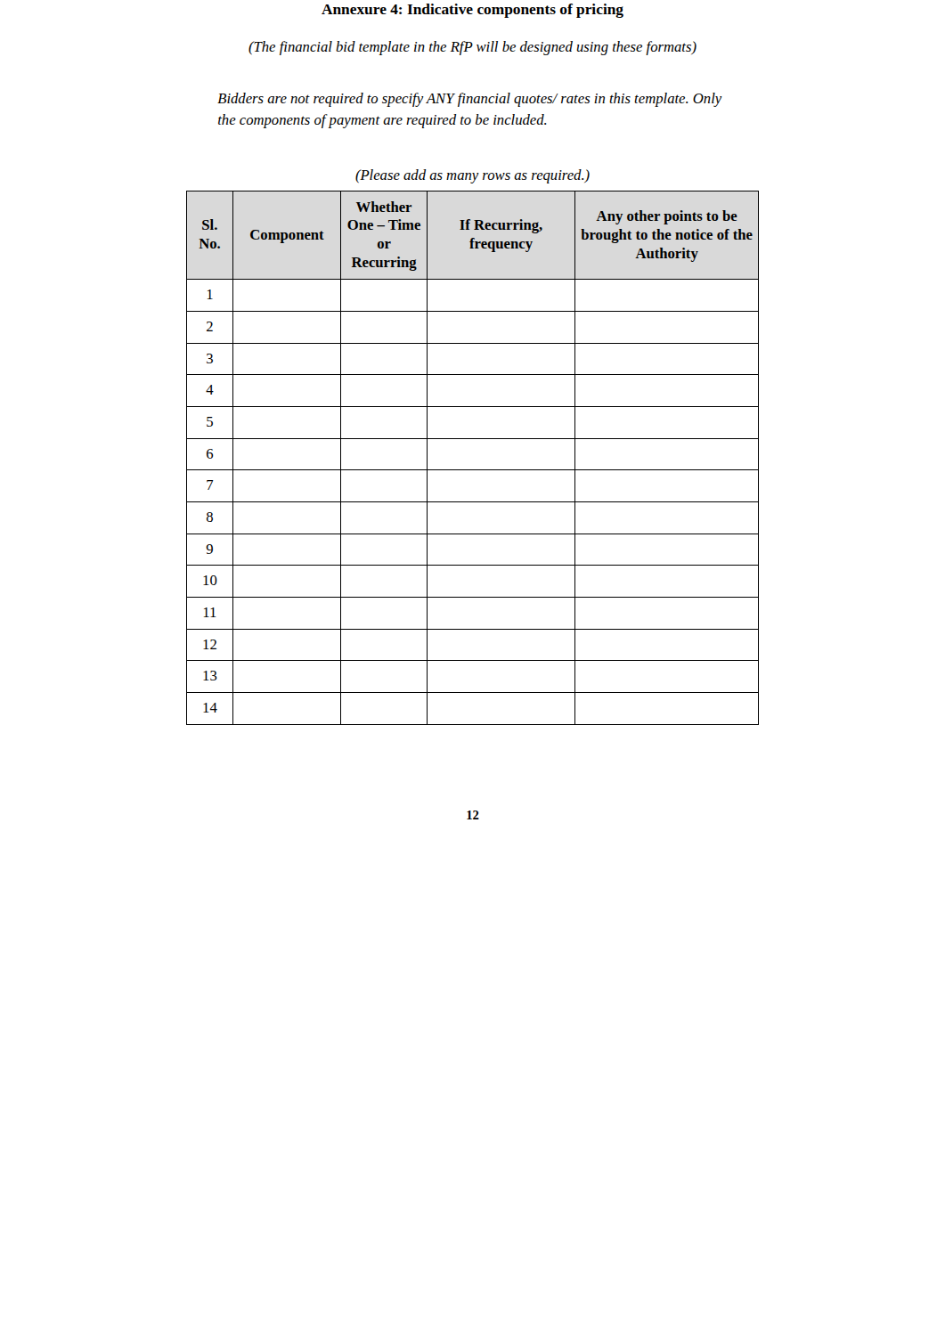Annexure 4: Indicative components of pricing
(The financial bid template in the RfP will be designed using these formats)
Bidders are not required to specify ANY financial quotes/ rates in this template. Only the components of payment are required to be included.
(Please add as many rows as required.)
| Sl. No. | Component | Whether One – Time or Recurring | If Recurring, frequency | Any other points to be brought to the notice of the Authority |
| --- | --- | --- | --- | --- |
| 1 | | | | |
| 2 | | | | |
| 3 | | | | |
| 4 | | | | |
| 5 | | | | |
| 6 | | | | |
| 7 | | | | |
| 8 | | | | |
| 9 | | | | |
| 10 | | | | |
| 11 | | | | |
| 12 | | | | |
| 13 | | | | |
| 14 | | | | |
12